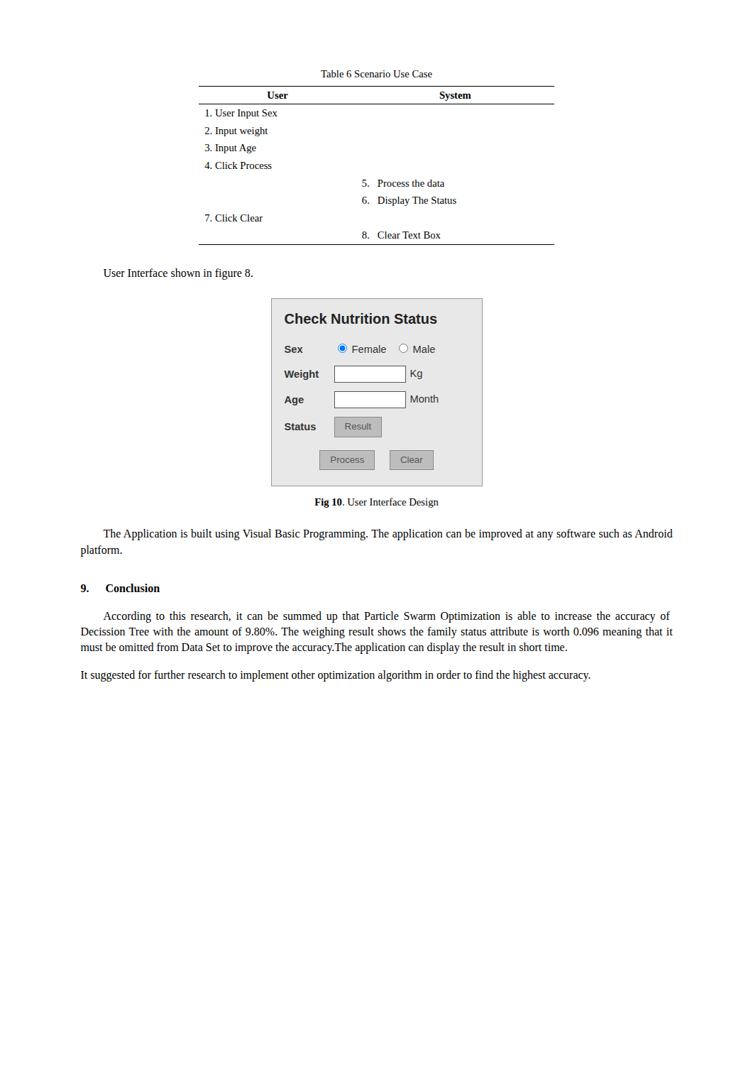Table 6 Scenario Use Case
| User | System |
| --- | --- |
| 1. User Input Sex | |
| 2. Input weight | |
| 3. Input Age | |
| 4. Click Process | |
| | 5. Process the data |
| | 6. Display The Status |
| 7. Click Clear | |
| | 8. Clear Text Box |
User Interface shown in figure 8.
Check Nutrition Status
Sex Female Male
Weight Kg
Age Month
Status Result
Process Clear
Fig 10. User Interface Design
The Application is built using Visual Basic Programming. The application can be improved at any software such as Android platform.
9. Conclusion
According to this research, it can be summed up that Particle Swarm Optimization is able to increase the accuracy of Decission Tree with the amount of 9.80%. The weighing result shows the family status attribute is worth 0.096 meaning that it must be omitted from Data Set to improve the accuracy.The application can display the result in short time.
It suggested for further research to implement other optimization algorithm in order to find the highest accuracy.